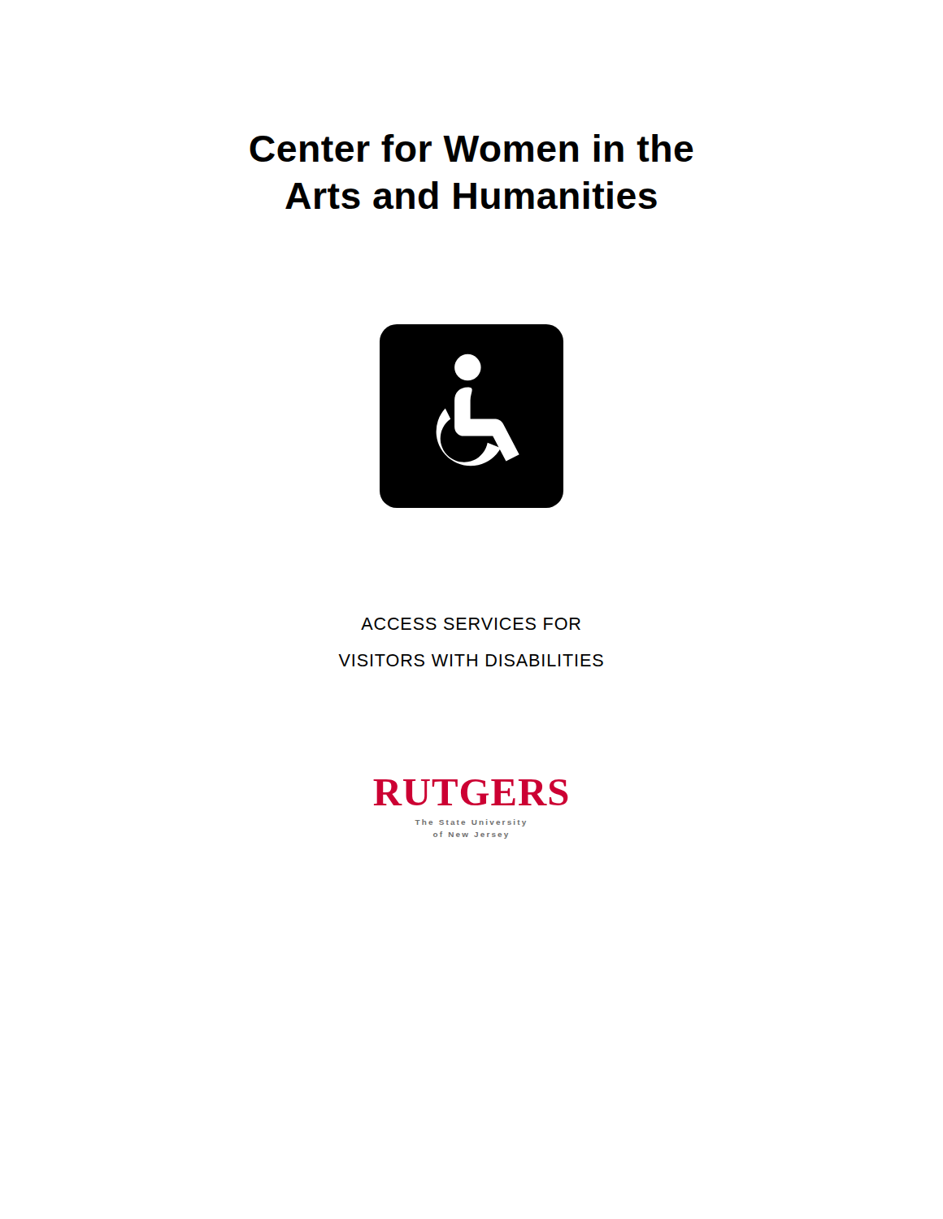Center for Women in the Arts and Humanities
Access Services for
Visitors with Disabilities
RUTGERS
The State University of New Jersey